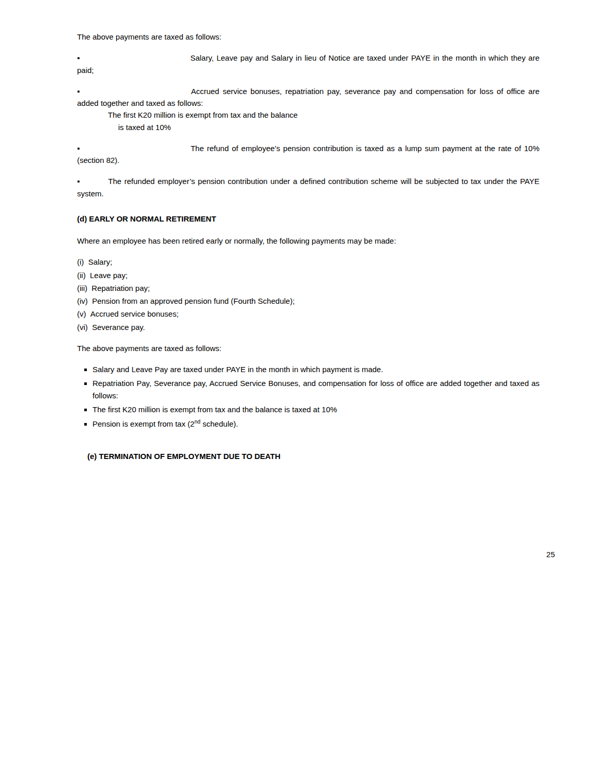The above payments are taxed as follows:
▪ Salary, Leave pay and Salary in lieu of Notice are taxed under PAYE in the month in which they are paid;
▪ Accrued service bonuses, repatriation pay, severance pay and compensation for loss of office are added together and taxed as follows:
The first K20 million is exempt from tax and the balance
is taxed at 10%
▪ The refund of employee’s pension contribution is taxed as a lump sum payment at the rate of 10% (section 82).
▪ The refunded employer’s pension contribution under a defined contribution scheme will be subjected to tax under the PAYE system.
(d) EARLY OR NORMAL RETIREMENT
Where an employee has been retired early or normally, the following payments may be made:
(i) Salary;
(ii) Leave pay;
(iii) Repatriation pay;
(iv) Pension from an approved pension fund (Fourth Schedule);
(v) Accrued service bonuses;
(vi) Severance pay.
The above payments are taxed as follows:
Salary and Leave Pay are taxed under PAYE in the month in which payment is made.
Repatriation Pay, Severance pay, Accrued Service Bonuses, and compensation for loss of office are added together and taxed as follows:
The first K20 million is exempt from tax and the balance is taxed at 10%
Pension is exempt from tax (2nd schedule).
(e) TERMINATION OF EMPLOYMENT DUE TO DEATH
25